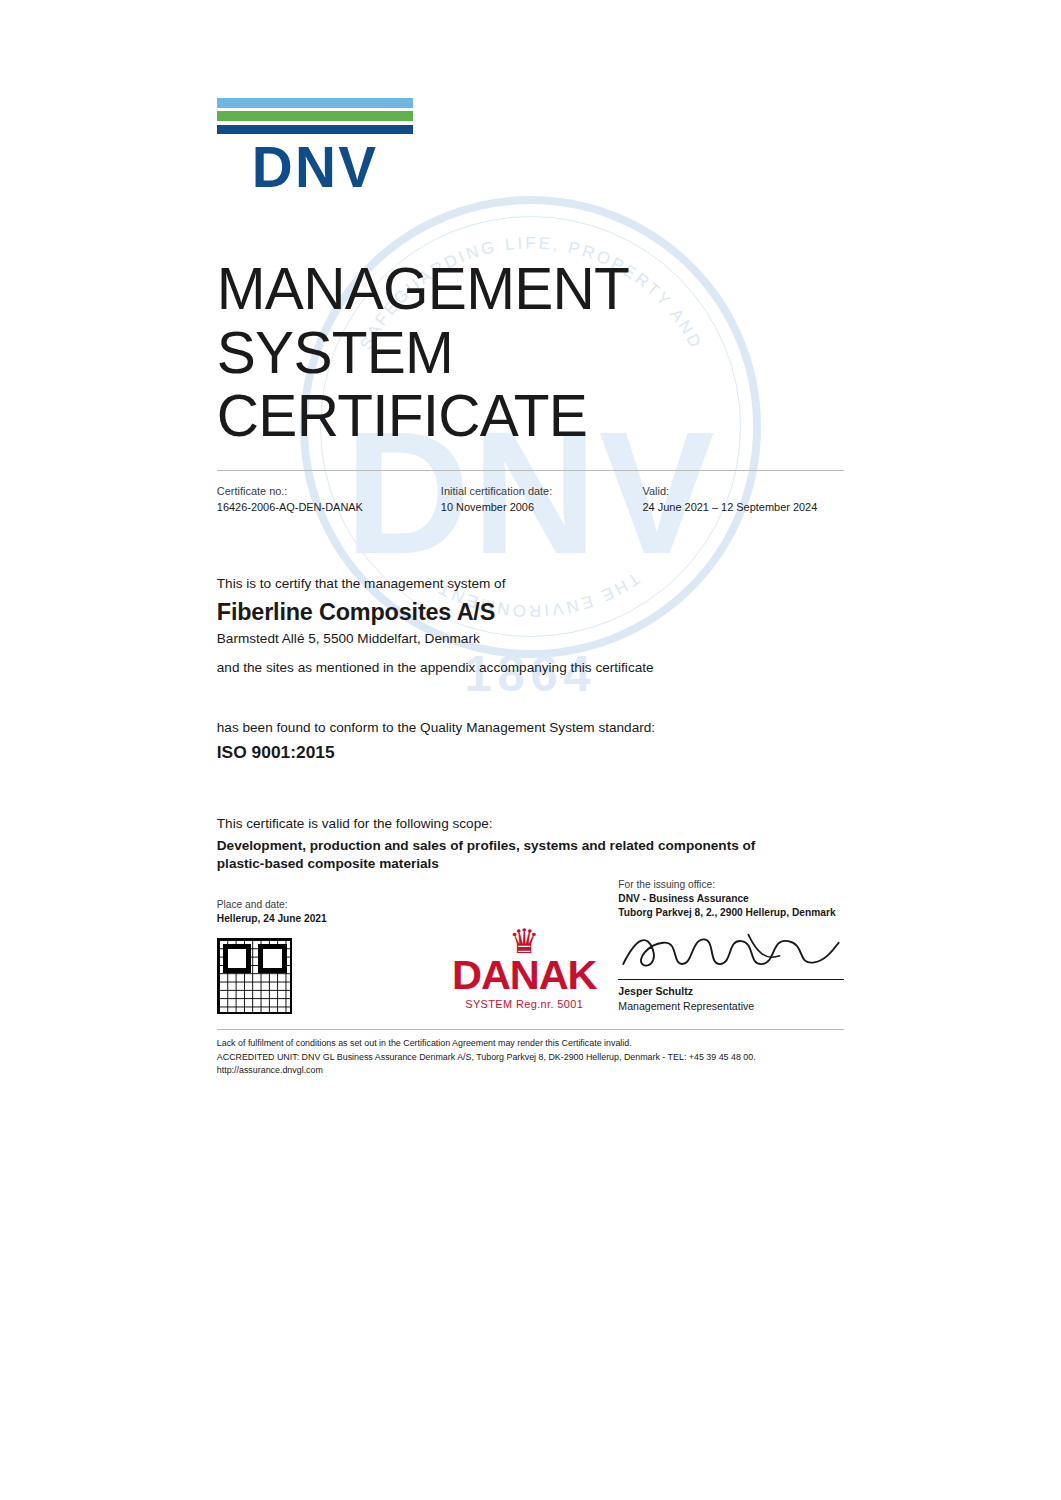SAFEGUARDING LIFE, PROPERTY AND THE ENVIRONMENT -
DNV
1864
DNV
MANAGEMENT SYSTEM
CERTIFICATE
Certificate no.:
16426-2006-AQ-DEN-DANAK
Initial certification date:
10 November 2006
Valid:
24 June 2021 – 12 September 2024
This is to certify that the management system of
Fiberline Composites A/S
Barmstedt Allé 5, 5500 Middelfart, Denmark
and the sites as mentioned in the appendix accompanying this certificate
has been found to conform to the Quality Management System standard:
ISO 9001:2015
This certificate is valid for the following scope:
Development, production and sales of profiles, systems and related components of plastic-based composite materials
Place and date:
Hellerup, 24 June 2021
♛
DANAK
SYSTEM Reg.nr. 5001
For the issuing office:
DNV - Business Assurance
Tuborg Parkvej 8, 2., 2900 Hellerup, Denmark
Jesper Schultz
Management Representative
Lack of fulfilment of conditions as set out in the Certification Agreement may render this Certificate invalid.
ACCREDITED UNIT: DNV GL Business Assurance Denmark A/S, Tuborg Parkvej 8, DK-2900 Hellerup, Denmark - TEL: +45 39 45 48 00. http://assurance.dnvgl.com